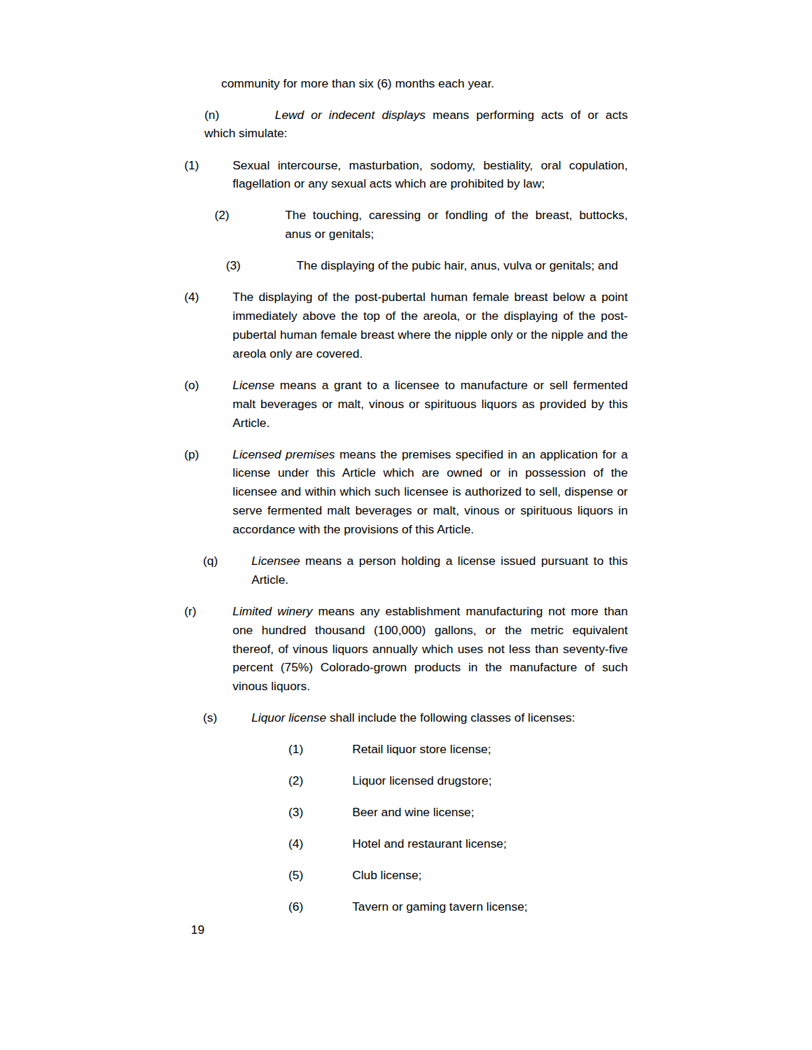community for more than six (6) months each year.
(n) Lewd or indecent displays means performing acts of or acts which simulate:
(1)
Sexual intercourse, masturbation, sodomy, bestiality, oral copulation, flagellation or any sexual acts which are prohibited by law;
(2)
The touching, caressing or fondling of the breast, buttocks, anus or genitals;
(3)
The displaying of the pubic hair, anus, vulva or genitals; and
(4)
The displaying of the post-pubertal human female breast below a point immediately above the top of the areola, or the displaying of the post-pubertal human female breast where the nipple only or the nipple and the areola only are covered.
(o)
License means a grant to a licensee to manufacture or sell fermented malt beverages or malt, vinous or spirituous liquors as provided by this Article.
(p)
Licensed premises means the premises specified in an application for a license under this Article which are owned or in possession of the licensee and within which such licensee is authorized to sell, dispense or serve fermented malt beverages or malt, vinous or spirituous liquors in accordance with the provisions of this Article.
(q)
Licensee means a person holding a license issued pursuant to this Article.
(r)
Limited winery means any establishment manufacturing not more than one hundred thousand (100,000) gallons, or the metric equivalent thereof, of vinous liquors annually which uses not less than seventy-five percent (75%) Colorado-grown products in the manufacture of such vinous liquors.
(s)
Liquor license shall include the following classes of licenses:
(1) Retail liquor store license;
(2) Liquor licensed drugstore;
(3) Beer and wine license;
(4) Hotel and restaurant license;
(5) Club license;
(6) Tavern or gaming tavern license;
19